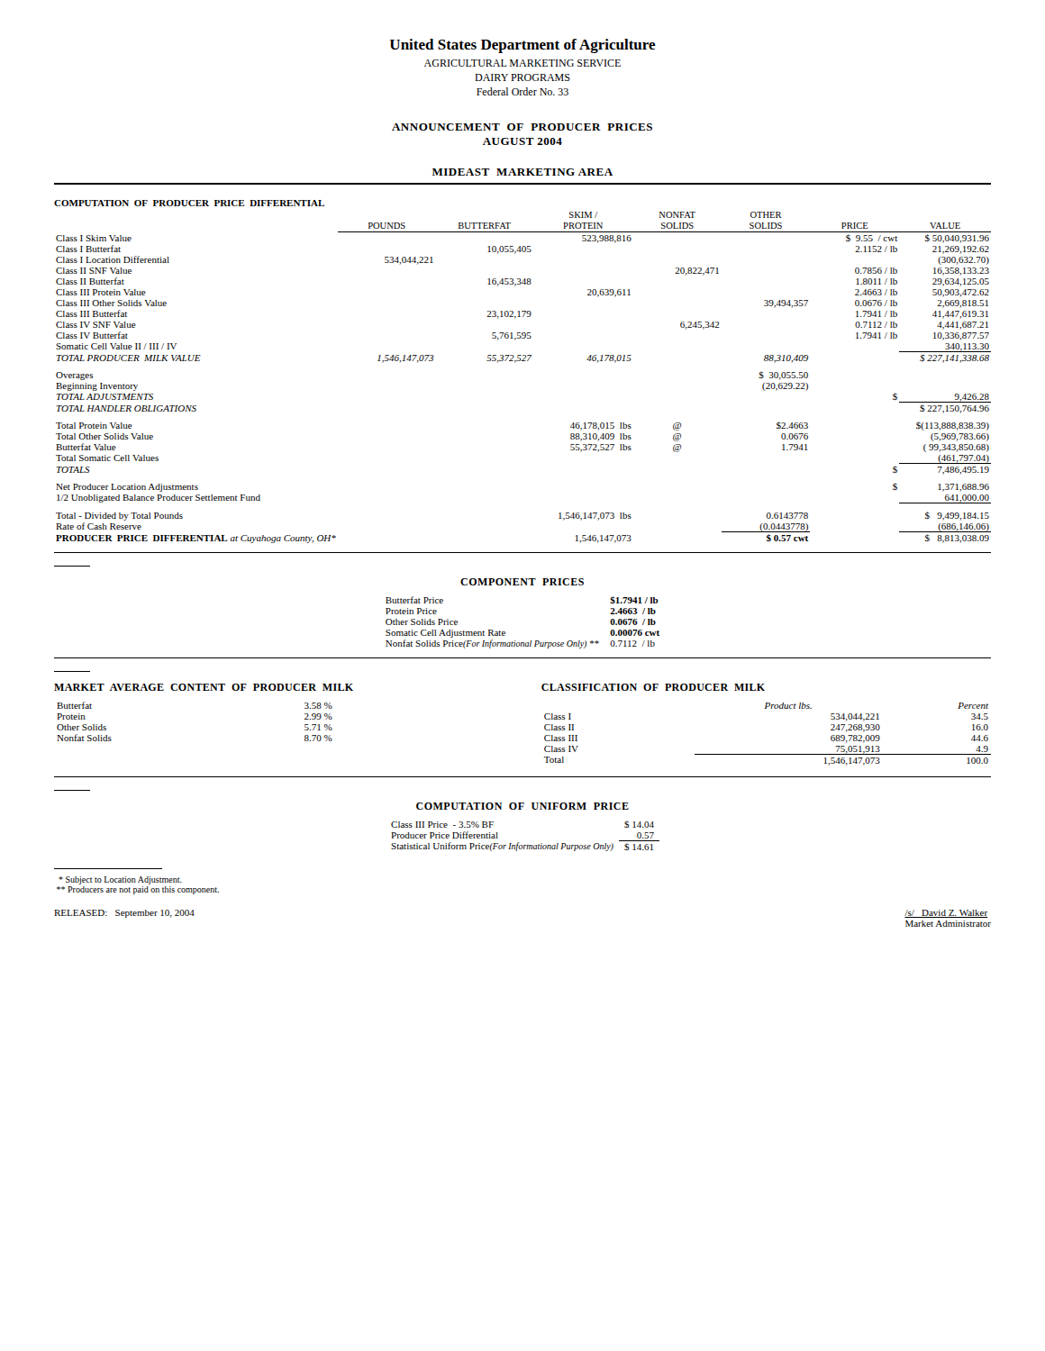United States Department of Agriculture
AGRICULTURAL MARKETING SERVICE
DAIRY PROGRAMS
Federal Order No. 33
ANNOUNCEMENT OF PRODUCER PRICES
AUGUST 2004
MIDEAST MARKETING AREA
COMPUTATION OF PRODUCER PRICE DIFFERENTIAL
| | | | SKIM / | NONFAT | OTHER | | |
| | POUNDS | BUTTERFAT | PROTEIN | SOLIDS | SOLIDS | PRICE | VALUE |
| Class I Skim Value | | | 523,988,816 | | | $ 9.55 / cwt | $ 50,040,931.96 |
| Class I Butterfat | | 10,055,405 | | | | 2.1152 / lb | 21,269,192.62 |
| Class I Location Differential | 534,044,221 | | | | | | (300,632.70) |
| Class II SNF Value | | | | 20,822,471 | | 0.7856 / lb | 16,358,133.23 |
| Class II Butterfat | | 16,453,348 | | | | 1.8011 / lb | 29,634,125.05 |
| Class III Protein Value | | | 20,639,611 | | | 2.4663 / lb | 50,903,472.62 |
| Class III Other Solids Value | | | | | 39,494,357 | 0.0676 / lb | 2,669,818.51 |
| Class III Butterfat | | 23,102,179 | | | | 1.7941 / lb | 41,447,619.31 |
| Class IV SNF Value | | | | 6,245,342 | | 0.7112 / lb | 4,441,687.21 |
| Class IV Butterfat | | 5,761,595 | | | | 1.7941 / lb | 10,336,877.57 |
| Somatic Cell Value II / III / IV | | | | | | | 340,113.30 |
| TOTAL PRODUCER MILK VALUE | 1,546,147,073 | 55,372,527 | 46,178,015 | | 88,310,409 | | $ 227,141,338.68 |
| Overages | | | | | $ 30,055.50 | | |
| Beginning Inventory | | | | | (20,629.22) | | |
| TOTAL ADJUSTMENTS | | | | | | $ | 9,426.28 |
| TOTAL HANDLER OBLIGATIONS | | | | | | | $ 227,150,764.96 |
| Total Protein Value | | | 46,178,015 lbs | @ | $2.4663 | | $(113,888,838.39) |
| Total Other Solids Value | | | 88,310,409 lbs | @ | 0.0676 | | (5,969,783.66) |
| Butterfat Value | | | 55,372,527 lbs | @ | 1.7941 | | ( 99,343,850.68) |
| Total Somatic Cell Values | | | | | | | (461,797.04) |
| TOTALS | | | | | | $ | 7,486,495.19 |
| Net Producer Location Adjustments | | | | | | $ | 1,371,688.96 |
| 1/2 Unobligated Balance Producer Settlement Fund | | | | | | | 641,000.00 |
| Total - Divided by Total Pounds | | | 1,546,147,073 lbs | | 0.6143778 | | $ 9,499,184.15 |
| Rate of Cash Reserve | | | | | (0.0443778) | | (686,146.06) |
| PRODUCER PRICE DIFFERENTIAL at Cuyahoga County, OH* | | | 1,546,147,073 | | $ 0.57 cwt | | $ 8,813,038.09 |
COMPONENT PRICES
| Butterfat Price | $1.7941 / lb |
| Protein Price | 2.4663 / lb |
| Other Solids Price | 0.0676 / lb |
| Somatic Cell Adjustment Rate | 0.00076 cwt |
| Nonfat Solids Price (For Informational Purpose Only) ** | 0.7112 / lb |
MARKET AVERAGE CONTENT OF PRODUCER MILK
| Butterfat | 3.58 % |
| Protein | 2.99 % |
| Other Solids | 5.71 % |
| Nonfat Solids | 8.70 % |
CLASSIFICATION OF PRODUCER MILK
| | Product lbs. | Percent |
| Class I | 534,044,221 | 34.5 |
| Class II | 247,268,930 | 16.0 |
| Class III | 689,782,009 | 44.6 |
| Class IV | 75,051,913 | 4.9 |
| Total | 1,546,147,073 | 100.0 |
COMPUTATION OF UNIFORM PRICE
| Class III Price - 3.5% BF | $ 14.04 |
| Producer Price Differential | 0.57 |
| Statistical Uniform Price (For Informational Purpose Only) | $ 14.61 |
* Subject to Location Adjustment.
** Producers are not paid on this component.
RELEASED: September 10, 2004
/s/ David Z. Walker
Market Administrator